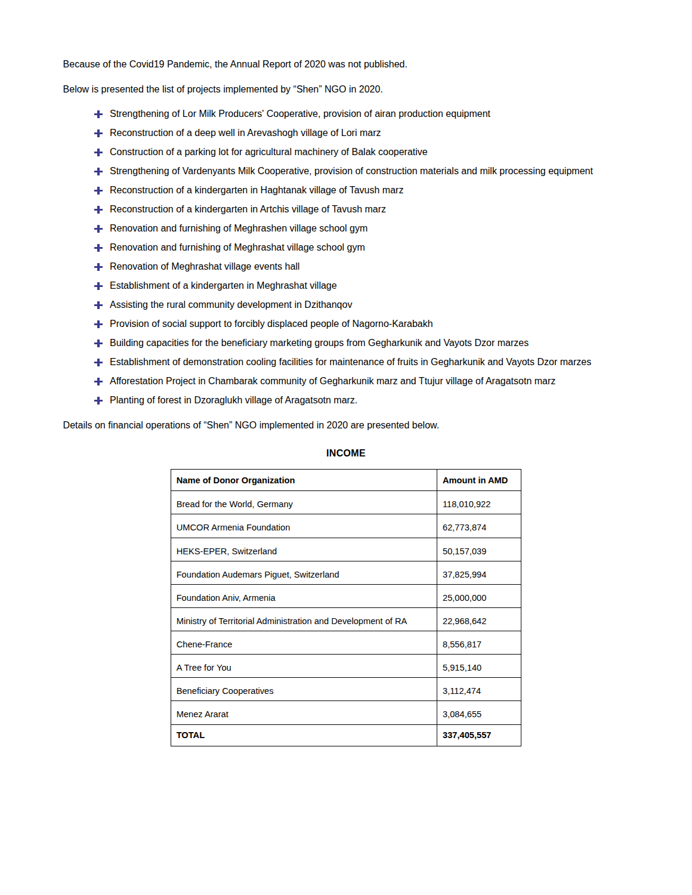Because of the Covid19 Pandemic, the Annual Report of 2020 was not published.
Below is presented the list of projects implemented by “Shen” NGO in 2020.
Strengthening of Lor Milk Producers' Cooperative, provision of airan production equipment
Reconstruction of a deep well in Arevashogh village of Lori marz
Construction of a parking lot for agricultural machinery of Balak cooperative
Strengthening of Vardenyants Milk Cooperative, provision of construction materials and milk processing equipment
Reconstruction of a kindergarten in Haghtanak village of Tavush marz
Reconstruction of a kindergarten in Artchis village of Tavush marz
Renovation and furnishing of Meghrashen village school gym
Renovation and furnishing of Meghrashat village school gym
Renovation of Meghrashat village events hall
Establishment of a kindergarten in Meghrashat village
Assisting the rural community development in Dzithanqov
Provision of social support to forcibly displaced people of Nagorno-Karabakh
Building capacities for the beneficiary marketing groups from Gegharkunik and Vayots Dzor marzes
Establishment of demonstration cooling facilities for maintenance of fruits in Gegharkunik and Vayots Dzor marzes
Afforestation Project in Chambarak community of Gegharkunik marz and Ttujur village of Aragatsotn marz
Planting of forest in Dzoraglukh village of Aragatsotn marz.
Details on financial operations of “Shen” NGO implemented in 2020 are presented below.
INCOME
| Name of Donor Organization | Amount in AMD |
| --- | --- |
| Bread for the World, Germany | 118,010,922 |
| UMCOR Armenia Foundation | 62,773,874 |
| HEKS-EPER, Switzerland | 50,157,039 |
| Foundation Audemars Piguet, Switzerland | 37,825,994 |
| Foundation Aniv, Armenia | 25,000,000 |
| Ministry of Territorial Administration and Development of RA | 22,968,642 |
| Chene-France | 8,556,817 |
| A Tree for You | 5,915,140 |
| Beneficiary Cooperatives | 3,112,474 |
| Menez Ararat | 3,084,655 |
| TOTAL | 337,405,557 |